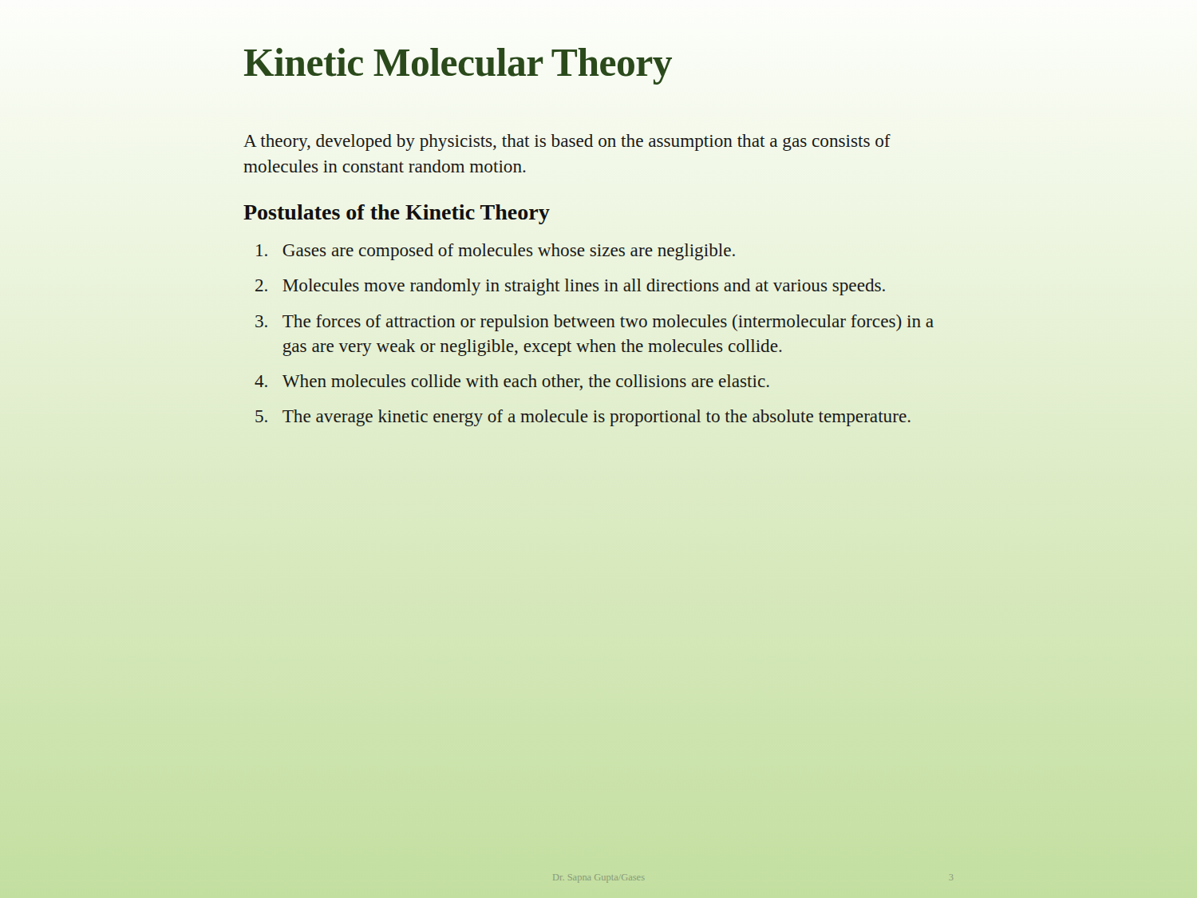Kinetic Molecular Theory
A theory, developed by physicists, that is based on the assumption that a gas consists of molecules in constant random motion.
Postulates of the Kinetic Theory
Gases are composed of molecules whose sizes are negligible.
Molecules move randomly in straight lines in all directions and at various speeds.
The forces of attraction or repulsion between two molecules (intermolecular forces) in a gas are very weak or negligible, except when the molecules collide.
When molecules collide with each other, the collisions are elastic.
The average kinetic energy of a molecule is proportional to the absolute temperature.
Dr. Sapna Gupta/Gases 3